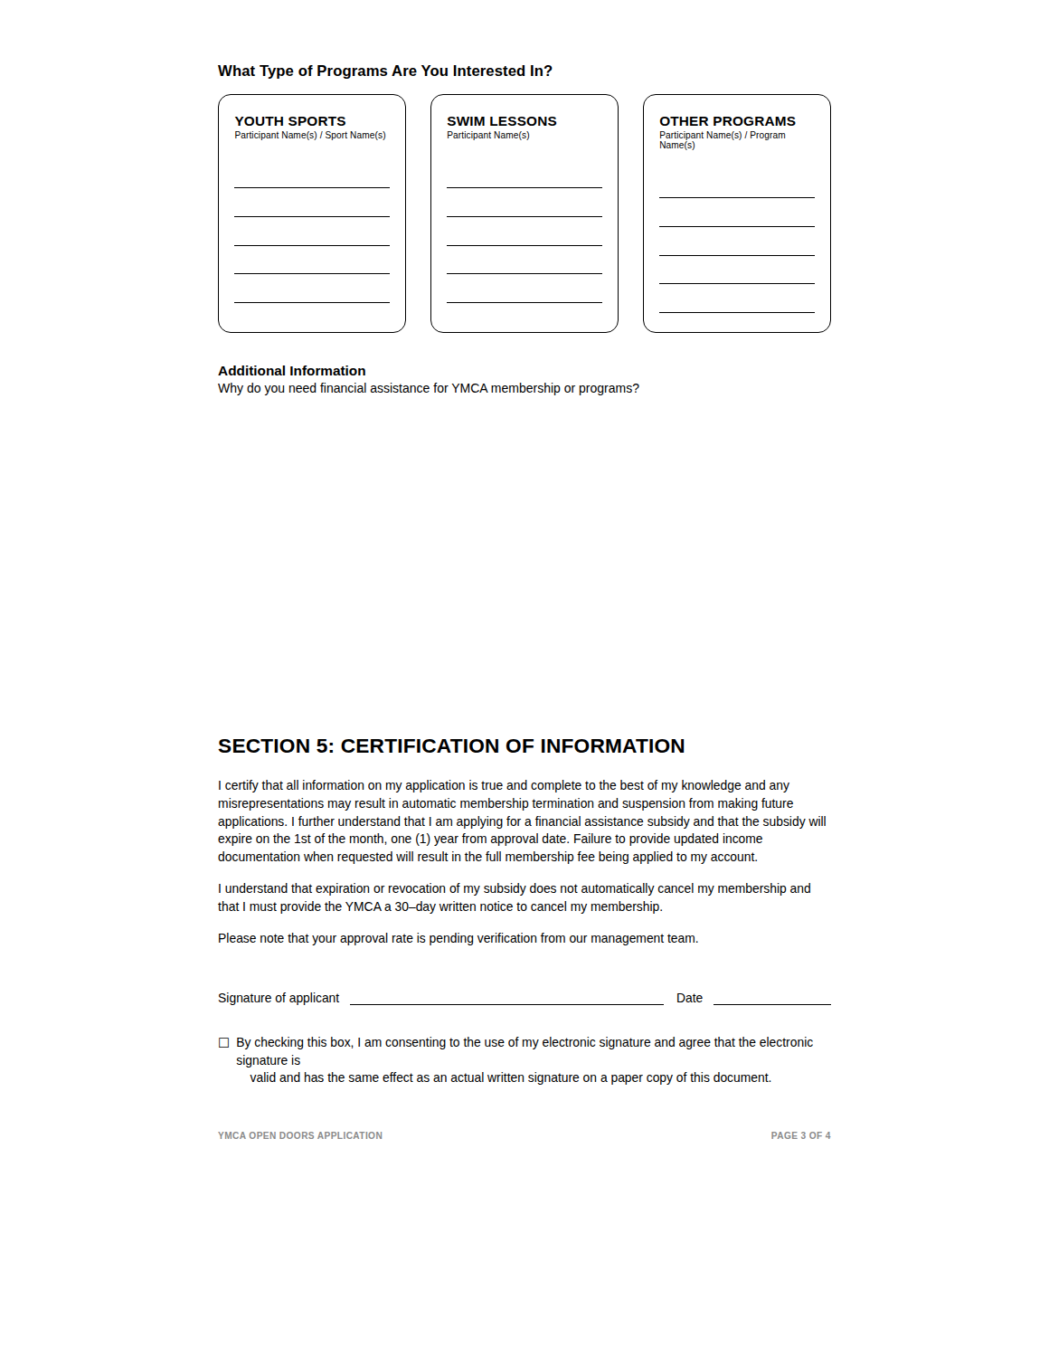What Type of Programs Are You Interested In?
YOUTH SPORTS
Participant Name(s) / Sport Name(s)
SWIM LESSONS
Participant Name(s)
OTHER PROGRAMS
Participant Name(s) / Program Name(s)
Additional Information
Why do you need financial assistance for YMCA membership or programs?
SECTION 5: CERTIFICATION OF INFORMATION
I certify that all information on my application is true and complete to the best of my knowledge and any misrepresentations may result in automatic membership termination and suspension from making future applications. I further understand that I am applying for a financial assistance subsidy and that the subsidy will expire on the 1st of the month, one (1) year from approval date. Failure to provide updated income documentation when requested will result in the full membership fee being applied to my account.
I understand that expiration or revocation of my subsidy does not automatically cancel my membership and that I must provide the YMCA a 30–day written notice to cancel my membership.
Please note that your approval rate is pending verification from our management team.
Signature of applicant Date
☐ By checking this box, I am consenting to the use of my electronic signature and agree that the electronic signature isvalid and has the same effect as an actual written signature on a paper copy of this document.
YMCA OPEN DOORS APPLICATION PAGE 3 OF 4